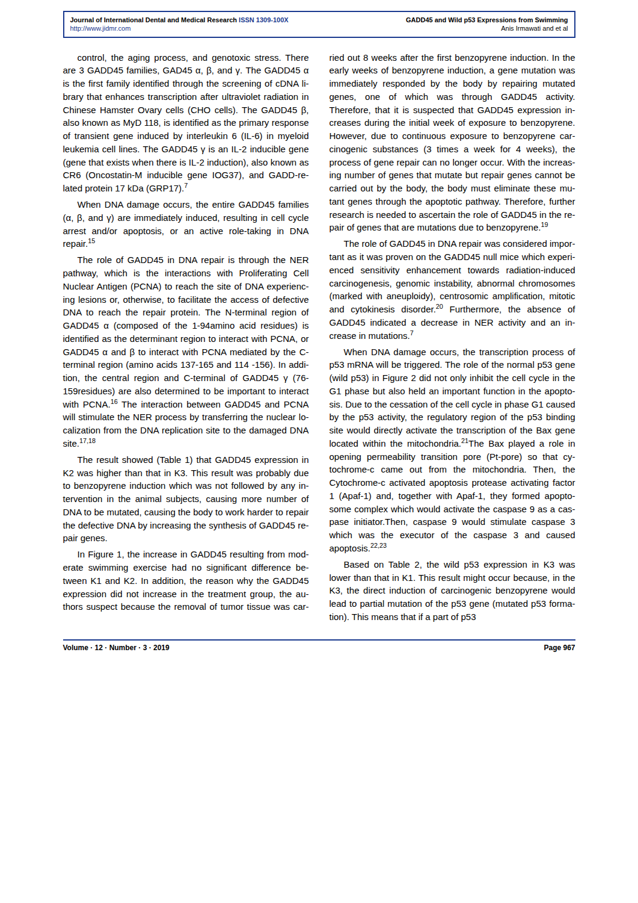| Journal of International Dental and Medical Research ISSN 1309-100X http://www.jidmr.com | GADD45 and Wild p53 Expressions from Swimming Anis Irmawati and et al |
control, the aging process, and genotoxic stress. There are 3 GADD45 families, GAD45 α, β, and γ. The GADD45 α is the first family identified through the screening of cDNA library that enhances transcription after ultraviolet radiation in Chinese Hamster Ovary cells (CHO cells). The GADD45 β, also known as MyD 118, is identified as the primary response of transient gene induced by interleukin 6 (IL-6) in myeloid leukemia cell lines. The GADD45 γ is an IL-2 inducible gene (gene that exists when there is IL-2 induction), also known as CR6 (Oncostatin-M inducible gene IOG37), and GADD-related protein 17 kDa (GRP17).7
When DNA damage occurs, the entire GADD45 families (α, β, and γ) are immediately induced, resulting in cell cycle arrest and/or apoptosis, or an active role-taking in DNA repair.15
The role of GADD45 in DNA repair is through the NER pathway, which is the interactions with Proliferating Cell Nuclear Antigen (PCNA) to reach the site of DNA experiencing lesions or, otherwise, to facilitate the access of defective DNA to reach the repair protein. The N-terminal region of GADD45 α (composed of the 1-94amino acid residues) is identified as the determinant region to interact with PCNA, or GADD45 α and β to interact with PCNA mediated by the C-terminal region (amino acids 137-165 and 114 -156). In addition, the central region and C-terminal of GADD45 γ (76-159residues) are also determined to be important to interact with PCNA.16 The interaction between GADD45 and PCNA will stimulate the NER process by transferring the nuclear localization from the DNA replication site to the damaged DNA site.17,18
The result showed (Table 1) that GADD45 expression in K2 was higher than that in K3. This result was probably due to benzopyrene induction which was not followed by any intervention in the animal subjects, causing more number of DNA to be mutated, causing the body to work harder to repair the defective DNA by increasing the synthesis of GADD45 repair genes.
In Figure 1, the increase in GADD45 resulting from moderate swimming exercise had no significant difference between K1 and K2. In addition, the reason why the GADD45 expression did not increase in the treatment group, the authors suspect because the removal of tumor tissue was carried out 8 weeks after the first benzopyrene induction. In the early weeks of benzopyrene induction, a gene mutation was immediately responded by the body by repairing mutated genes, one of which was through GADD45 activity. Therefore, that it is suspected that GADD45 expression increases during the initial week of exposure to benzopyrene. However, due to continuous exposure to benzopyrene carcinogenic substances (3 times a week for 4 weeks), the process of gene repair can no longer occur. With the increasing number of genes that mutate but repair genes cannot be carried out by the body, the body must eliminate these mutant genes through the apoptotic pathway. Therefore, further research is needed to ascertain the role of GADD45 in the repair of genes that are mutations due to benzopyrene.19
The role of GADD45 in DNA repair was considered important as it was proven on the GADD45 null mice which experienced sensitivity enhancement towards radiation-induced carcinogenesis, genomic instability, abnormal chromosomes (marked with aneuploidy), centrosomic amplification, mitotic and cytokinesis disorder.20 Furthermore, the absence of GADD45 indicated a decrease in NER activity and an increase in mutations.7
When DNA damage occurs, the transcription process of p53 mRNA will be triggered. The role of the normal p53 gene (wild p53) in Figure 2 did not only inhibit the cell cycle in the G1 phase but also held an important function in the apoptosis. Due to the cessation of the cell cycle in phase G1 caused by the p53 activity, the regulatory region of the p53 binding site would directly activate the transcription of the Bax gene located within the mitochondria.21The Bax played a role in opening permeability transition pore (Pt-pore) so that cytochrome-c came out from the mitochondria. Then, the Cytochrome-c activated apoptosis protease activating factor 1 (Apaf-1) and, together with Apaf-1, they formed apoptosome complex which would activate the caspase 9 as a caspase initiator.Then, caspase 9 would stimulate caspase 3 which was the executor of the caspase 3 and caused apoptosis.22,23
Based on Table 2, the wild p53 expression in K3 was lower than that in K1. This result might occur because, in the K3, the direct induction of carcinogenic benzopyrene would lead to partial mutation of the p53 gene (mutated p53 formation). This means that if a part of p53
| Volume · 12 · Number · 3 · 2019 | Page 967 |